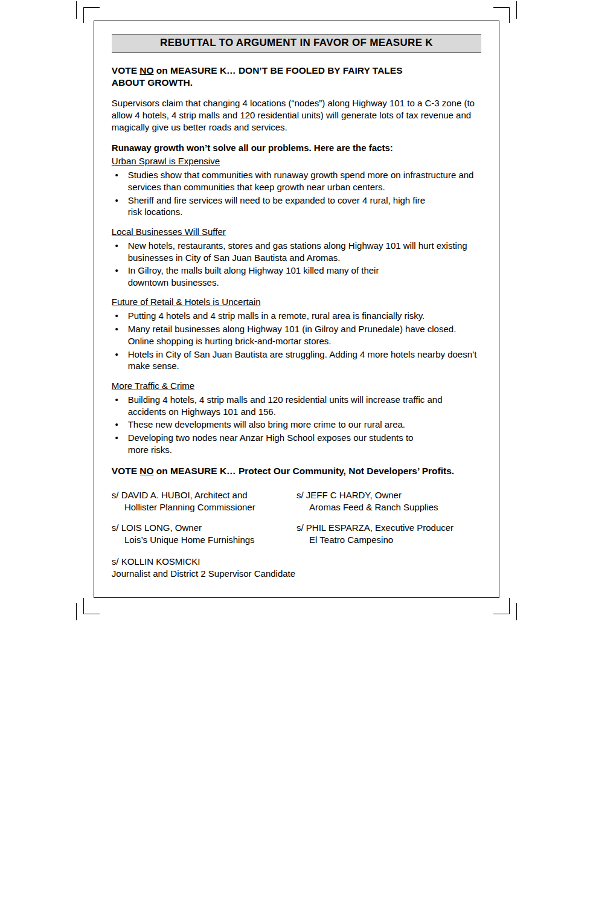REBUTTAL TO ARGUMENT IN FAVOR OF MEASURE K
VOTE NO on MEASURE K… DON’T BE FOOLED BY FAIRY TALES
ABOUT GROWTH.
Supervisors claim that changing 4 locations (“nodes”) along Highway 101 to a C-3 zone (to allow 4 hotels, 4 strip malls and 120 residential units) will generate lots of tax revenue and magically give us better roads and services.
Runaway growth won’t solve all our problems. Here are the facts:
Urban Sprawl is Expensive
Studies show that communities with runaway growth spend more on infrastructure and services than communities that keep growth near urban centers.
Sheriff and fire services will need to be expanded to cover 4 rural, high fire
risk locations.
Local Businesses Will Suffer
New hotels, restaurants, stores and gas stations along Highway 101 will hurt existing businesses in City of San Juan Bautista and Aromas.
In Gilroy, the malls built along Highway 101 killed many of their
downtown businesses.
Future of Retail & Hotels is Uncertain
Putting 4 hotels and 4 strip malls in a remote, rural area is financially risky.
Many retail businesses along Highway 101 (in Gilroy and Prunedale) have closed. Online shopping is hurting brick-and-mortar stores.
Hotels in City of San Juan Bautista are struggling. Adding 4 more hotels nearby doesn’t make sense.
More Traffic & Crime
Building 4 hotels, 4 strip malls and 120 residential units will increase traffic and accidents on Highways 101 and 156.
These new developments will also bring more crime to our rural area.
Developing two nodes near Anzar High School exposes our students to
more risks.
VOTE NO on MEASURE K… Protect Our Community, Not Developers’ Profits.
| s/ DAVID A. HUBOI, Architect and Hollister Planning Commissioner | s/ JEFF C HARDY, Owner Aromas Feed & Ranch Supplies |
| s/ LOIS LONG, Owner Lois’s Unique Home Furnishings | s/ PHIL ESPARZA, Executive Producer El Teatro Campesino |
s/ KOLLIN KOSMICKI
Journalist and District 2 Supervisor Candidate